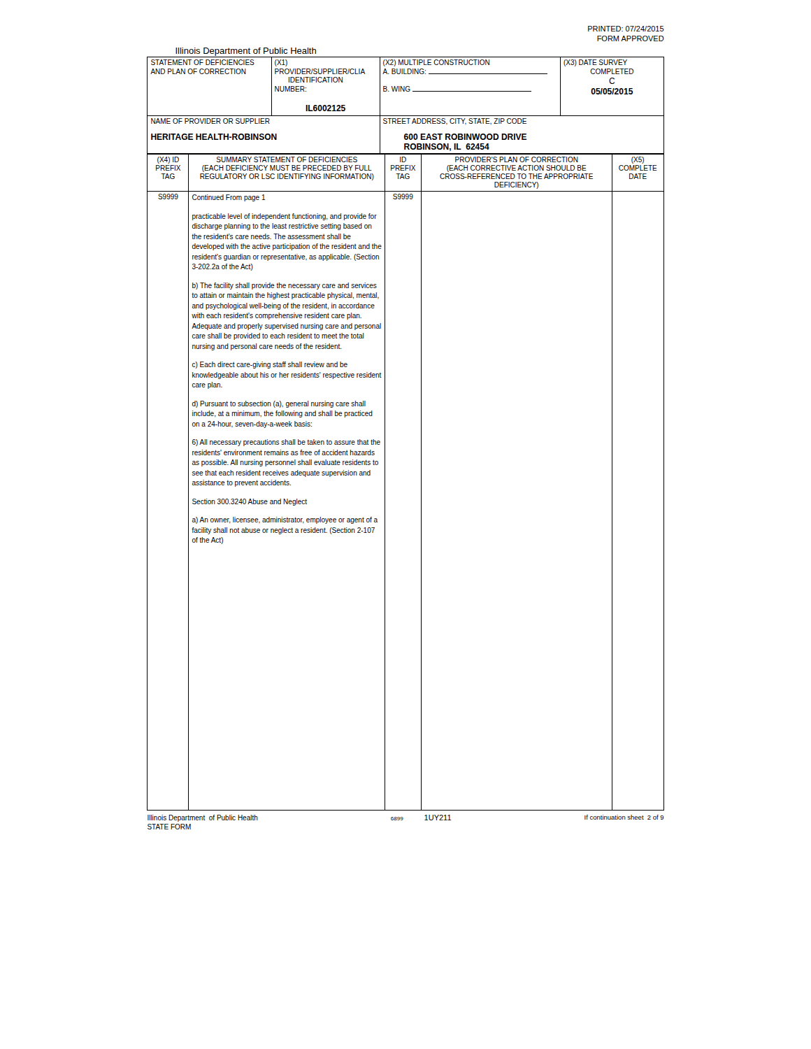PRINTED: 07/24/2015
FORM APPROVED
Illinois Department of Public Health
| STATEMENT OF DEFICIENCIES AND PLAN OF CORRECTION | (X1) PROVIDER/SUPPLIER/CLIA IDENTIFICATION NUMBER: IL6002125 | (X2) MULTIPLE CONSTRUCTION A. BUILDING: B. WING | (X3) DATE SURVEY COMPLETED C 05/05/2015 |
| NAME OF PROVIDER OR SUPPLIER HERITAGE HEALTH-ROBINSON | STREET ADDRESS, CITY, STATE, ZIP CODE 600 EAST ROBINWOOD DRIVE ROBINSON, IL 62454 |
| (X4) ID PREFIX TAG | SUMMARY STATEMENT OF DEFICIENCIES (EACH DEFICIENCY MUST BE PRECEDED BY FULL REGULATORY OR LSC IDENTIFYING INFORMATION) | ID PREFIX TAG | PROVIDER'S PLAN OF CORRECTION (EACH CORRECTIVE ACTION SHOULD BE CROSS-REFERENCED TO THE APPROPRIATE DEFICIENCY) | (X5) COMPLETE DATE |
| S9999 | Continued From page 1 practicable level of independent functioning, and provide for discharge planning to the least restrictive setting based on the resident's care needs. The assessment shall be developed with the active participation of the resident and the resident's guardian or representative, as applicable. (Section 3-202.2a of the Act) b) The facility shall provide the necessary care and services to attain or maintain the highest practicable physical, mental, and psychological well-being of the resident, in accordance with each resident's comprehensive resident care plan. Adequate and properly supervised nursing care and personal care shall be provided to each resident to meet the total nursing and personal care needs of the resident. c) Each direct care-giving staff shall review and be knowledgeable about his or her residents' respective resident care plan. d) Pursuant to subsection (a), general nursing care shall include, at a minimum, the following and shall be practiced on a 24-hour, seven-day-a-week basis: 6) All necessary precautions shall be taken to assure that the residents' environment remains as free of accident hazards as possible. All nursing personnel shall evaluate residents to see that each resident receives adequate supervision and assistance to prevent accidents. Section 300.3240 Abuse and Neglect a) An owner, licensee, administrator, employee or agent of a facility shall not abuse or neglect a resident. (Section 2-107 of the Act) | S9999 | | |
Illinois Department of Public Health
STATE FORM
If continuation sheet 2 of 9
6899 1UY211